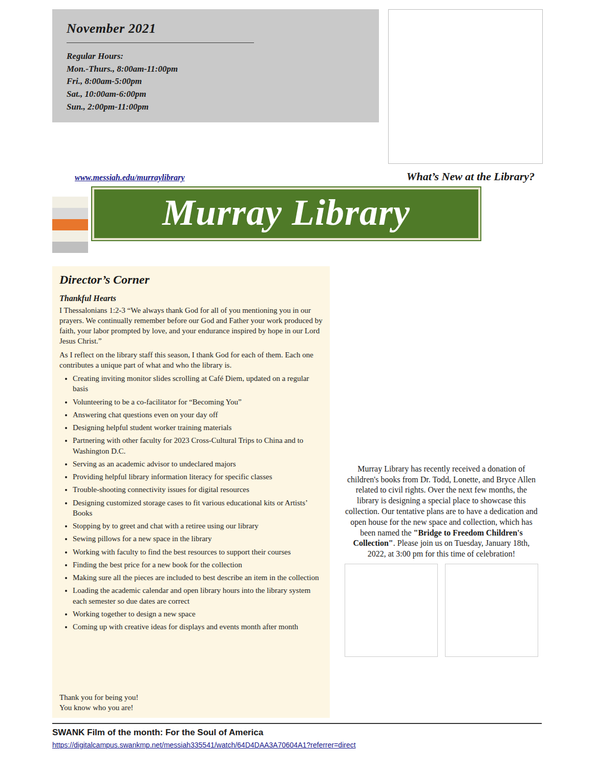November 2021
Regular Hours:
Mon.-Thurs., 8:00am-11:00pm
Fri., 8:00am-5:00pm
Sat., 10:00am-6:00pm
Sun., 2:00pm-11:00pm
www.messiah.edu/murraylibrary What’s New at the Library?
Murray Library
Director’s Corner
Thankful Hearts
I Thessalonians 1:2-3 “We always thank God for all of you mentioning you in our prayers. We continually remember before our God and Father your work produced by faith, your labor prompted by love, and your endurance inspired by hope in our Lord Jesus Christ.”
As I reflect on the library staff this season, I thank God for each of them. Each one contributes a unique part of what and who the library is.
Creating inviting monitor slides scrolling at Café Diem, updated on a regular basis
Volunteering to be a co-facilitator for “Becoming You”
Answering chat questions even on your day off
Designing helpful student worker training materials
Partnering with other faculty for 2023 Cross-Cultural Trips to China and to Washington D.C.
Serving as an academic advisor to undeclared majors
Providing helpful library information literacy for specific classes
Trouble-shooting connectivity issues for digital resources
Designing customized storage cases to fit various educational kits or Artists’ Books
Stopping by to greet and chat with a retiree using our library
Sewing pillows for a new space in the library
Working with faculty to find the best resources to support their courses
Finding the best price for a new book for the collection
Making sure all the pieces are included to best describe an item in the collection
Loading the academic calendar and open library hours into the library system each semester so due dates are correct
Working together to design a new space
Coming up with creative ideas for displays and events month after month
Thank you for being you!
You know who you are!
Murray Library has recently received a donation of children's books from Dr. Todd, Lonette, and Bryce Allen related to civil rights. Over the next few months, the library is designing a special place to showcase this collection. Our tentative plans are to have a dedication and open house for the new space and collection, which has been named the "Bridge to Freedom Children's Collection". Please join us on Tuesday, January 18th, 2022, at 3:00 pm for this time of celebration!
SWANK Film of the month: For the Soul of America
https://digitalcampus.swankmp.net/messiah335541/watch/64D4DAA3A70604A1?referrer=direct